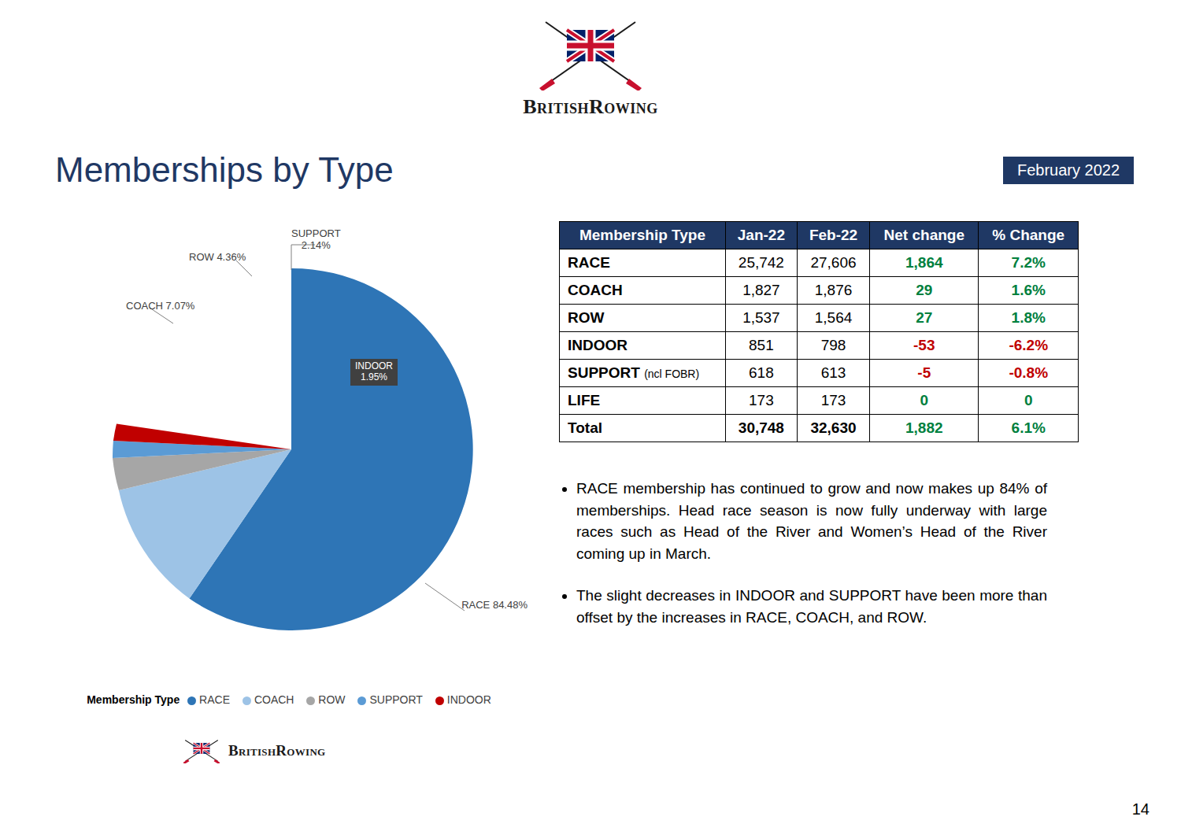British Rowing
Memberships by Type
February 2022
Pie: centre 300,300 r 230. Start at 12 o'clock, clockwise. RACE 84.48% -> 304.13deg COACH 7.07% -> 25.45deg ROW 4.36% -> 15.70deg SUPPORT 2.14% -> 7.70deg INDOOR 1.95% -> 7.02deg
SUPPORT
2.14%
ROW 4.36%
COACH 7.07%
INDOOR
1.95%
RACE 84.48%
Membership Type RACE COACH ROW SUPPORT INDOOR
| Membership Type | Jan-22 | Feb-22 | Net change | % Change |
| --- | --- | --- | --- | --- |
| RACE | 25,742 | 27,606 | 1,864 | 7.2% |
| COACH | 1,827 | 1,876 | 29 | 1.6% |
| ROW | 1,537 | 1,564 | 27 | 1.8% |
| INDOOR | 851 | 798 | -53 | -6.2% |
| SUPPORT (ncl FOBR) | 618 | 613 | -5 | -0.8% |
| LIFE | 173 | 173 | 0 | 0 |
| Total | 30,748 | 32,630 | 1,882 | 6.1% |
RACE membership has continued to grow and now makes up 84% of memberships. Head race season is now fully underway with large races such as Head of the River and Women’s Head of the River coming up in March.
The slight decreases in INDOOR and SUPPORT have been more than offset by the increases in RACE, COACH, and ROW.
BritishRowing
14